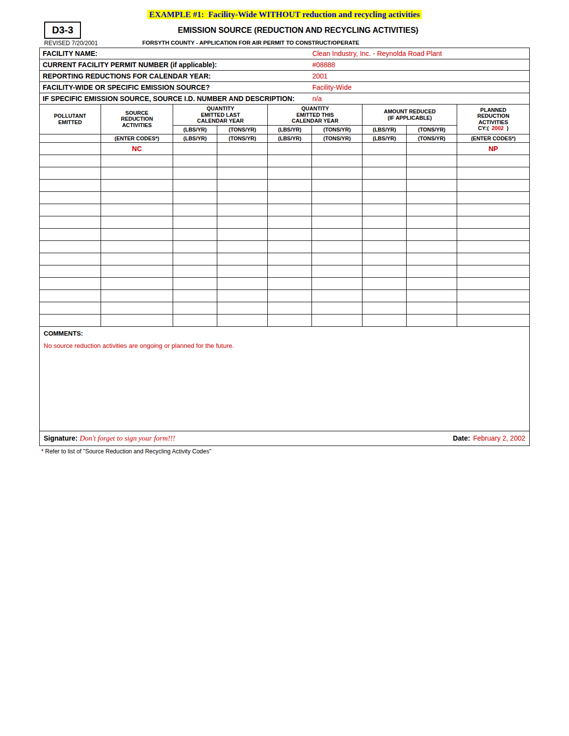EXAMPLE #1: Facility-Wide WITHOUT reduction and recycling activities
D3-3
EMISSION SOURCE (REDUCTION AND RECYCLING ACTIVITIES)
REVISED 7/20/2001
FORSYTH COUNTY - APPLICATION FOR AIR PERMIT TO CONSTRUCT/OPERATE
| FACILITY NAME: | Clean Industry, Inc. - Reynolda Road Plant |
| CURRENT FACILITY PERMIT NUMBER (if applicable): | #08888 |
| REPORTING REDUCTIONS FOR CALENDAR YEAR: | 2001 |
| FACILITY-WIDE OR SPECIFIC EMISSION SOURCE? | Facility-Wide |
| IF SPECIFIC EMISSION SOURCE, SOURCE I.D. NUMBER AND DESCRIPTION: | n/a |
| POLLUTANT EMITTED | SOURCE REDUCTION ACTIVITIES | QUANTITY EMITTED LAST CALENDAR YEAR | QUANTITY EMITTED THIS CALENDAR YEAR | AMOUNT REDUCED (IF APPLICABLE) | PLANNED REDUCTION ACTIVITIES CY:( 2002 ) |
| --- | --- | --- | --- | --- | --- |
| (LBS/YR) | (TONS/YR) | (LBS/YR) | (TONS/YR) | (LBS/YR) | (TONS/YR) |
| | (ENTER CODES*) | (LBS/YR) | (TONS/YR) | (LBS/YR) | (TONS/YR) | (LBS/YR) | (TONS/YR) | (ENTER CODES*) |
| | NC | | | | | | | NP |
COMMENTS:
No source reduction activities are ongoing or planned for the future.
Signature: Don't forget to sign your form!!! Date: February 2, 2002
* Refer to list of "Source Reduction and Recycling Activity Codes"